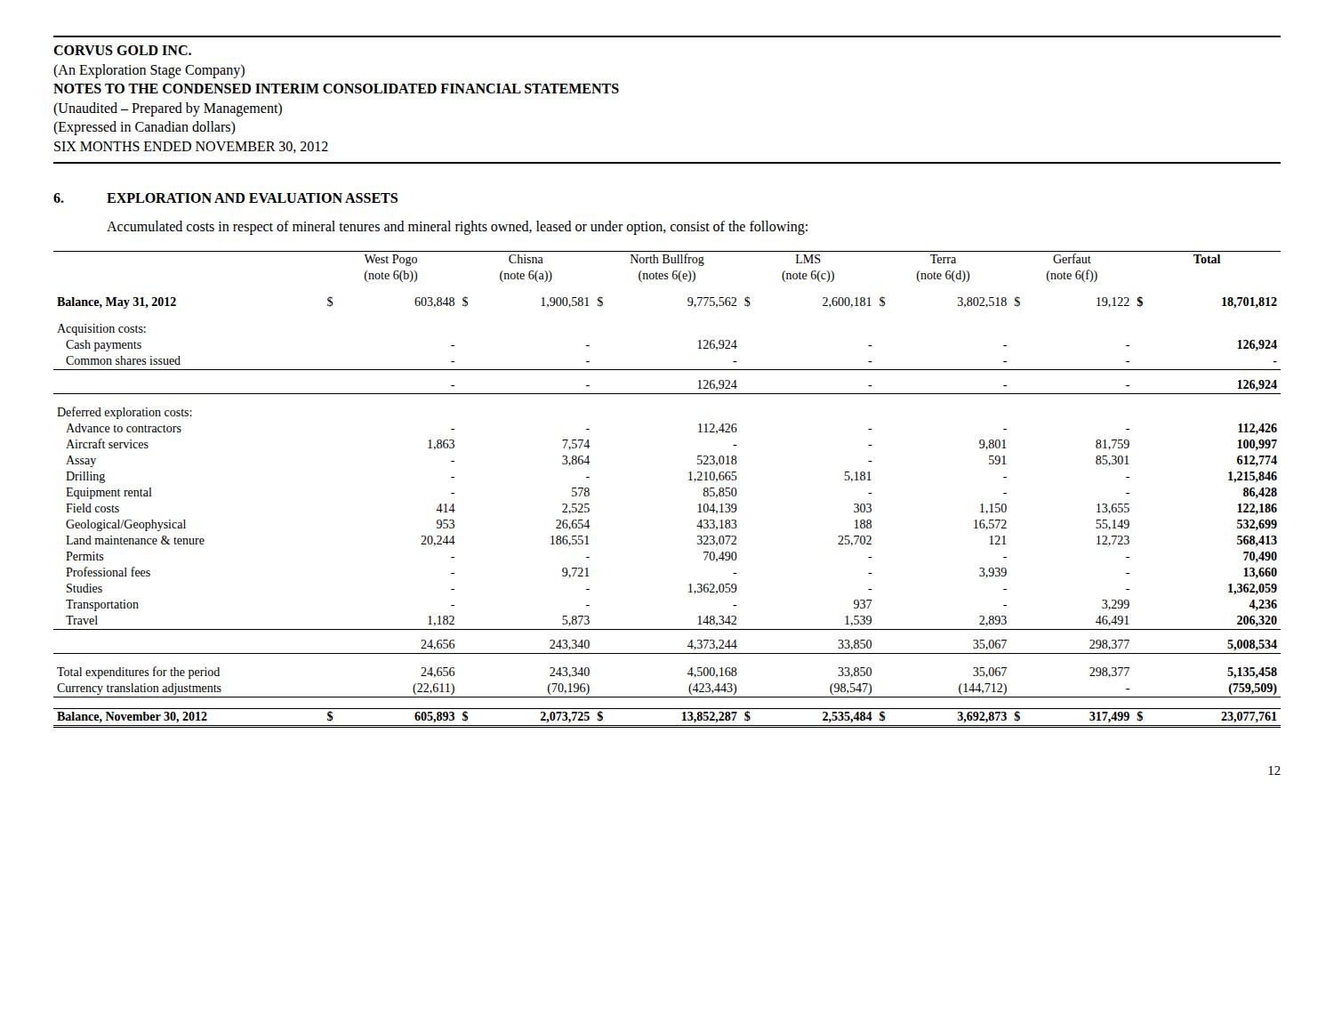CORVUS GOLD INC.
(An Exploration Stage Company)
NOTES TO THE CONDENSED INTERIM CONSOLIDATED FINANCIAL STATEMENTS
(Unaudited – Prepared by Management)
(Expressed in Canadian dollars)
SIX MONTHS ENDED NOVEMBER 30, 2012
6. EXPLORATION AND EVALUATION ASSETS
Accumulated costs in respect of mineral tenures and mineral rights owned, leased or under option, consist of the following:
| | West Pogo | Chisna | North Bullfrog | LMS | Terra | Gerfaut | Total |
| --- | --- | --- | --- | --- | --- | --- | --- |
| | (note 6(b)) | (note 6(a)) | (notes 6(e)) | (note 6(c)) | (note 6(d)) | (note 6(f)) | |
| Balance, May 31, 2012 | $ | 603,848 | $ | 1,900,581 | $ | 9,775,562 | $ | 2,600,181 | $ | 3,802,518 | $ | 19,122 | $ | 18,701,812 |
| Acquisition costs: | |
| Cash payments | | - | | - | | 126,924 | | - | | - | | - | | 126,924 |
| Common shares issued | | - | | - | | - | | - | | - | | - | | - |
| | | - | | - | | 126,924 | | - | | - | | - | | 126,924 |
| Deferred exploration costs: | |
| Advance to contractors | | - | | - | | 112,426 | | - | | - | | - | | 112,426 |
| Aircraft services | | 1,863 | | 7,574 | | - | | - | | 9,801 | | 81,759 | | 100,997 |
| Assay | | - | | 3,864 | | 523,018 | | - | | 591 | | 85,301 | | 612,774 |
| Drilling | | - | | - | | 1,210,665 | | 5,181 | | - | | - | | 1,215,846 |
| Equipment rental | | - | | 578 | | 85,850 | | - | | - | | - | | 86,428 |
| Field costs | | 414 | | 2,525 | | 104,139 | | 303 | | 1,150 | | 13,655 | | 122,186 |
| Geological/Geophysical | | 953 | | 26,654 | | 433,183 | | 188 | | 16,572 | | 55,149 | | 532,699 |
| Land maintenance & tenure | | 20,244 | | 186,551 | | 323,072 | | 25,702 | | 121 | | 12,723 | | 568,413 |
| Permits | | - | | - | | 70,490 | | - | | - | | - | | 70,490 |
| Professional fees | | - | | 9,721 | | - | | - | | 3,939 | | - | | 13,660 |
| Studies | | - | | - | | 1,362,059 | | - | | - | | - | | 1,362,059 |
| Transportation | | - | | - | | - | | 937 | | - | | 3,299 | | 4,236 |
| Travel | | 1,182 | | 5,873 | | 148,342 | | 1,539 | | 2,893 | | 46,491 | | 206,320 |
| | | 24,656 | | 243,340 | | 4,373,244 | | 33,850 | | 35,067 | | 298,377 | | 5,008,534 |
| Total expenditures for the period | | 24,656 | | 243,340 | | 4,500,168 | | 33,850 | | 35,067 | | 298,377 | | 5,135,458 |
| Currency translation adjustments | | (22,611) | | (70,196) | | (423,443) | | (98,547) | | (144,712) | | - | | (759,509) |
| Balance, November 30, 2012 | $ | 605,893 | $ | 2,073,725 | $ | 13,852,287 | $ | 2,535,484 | $ | 3,692,873 | $ | 317,499 | $ | 23,077,761 |
12